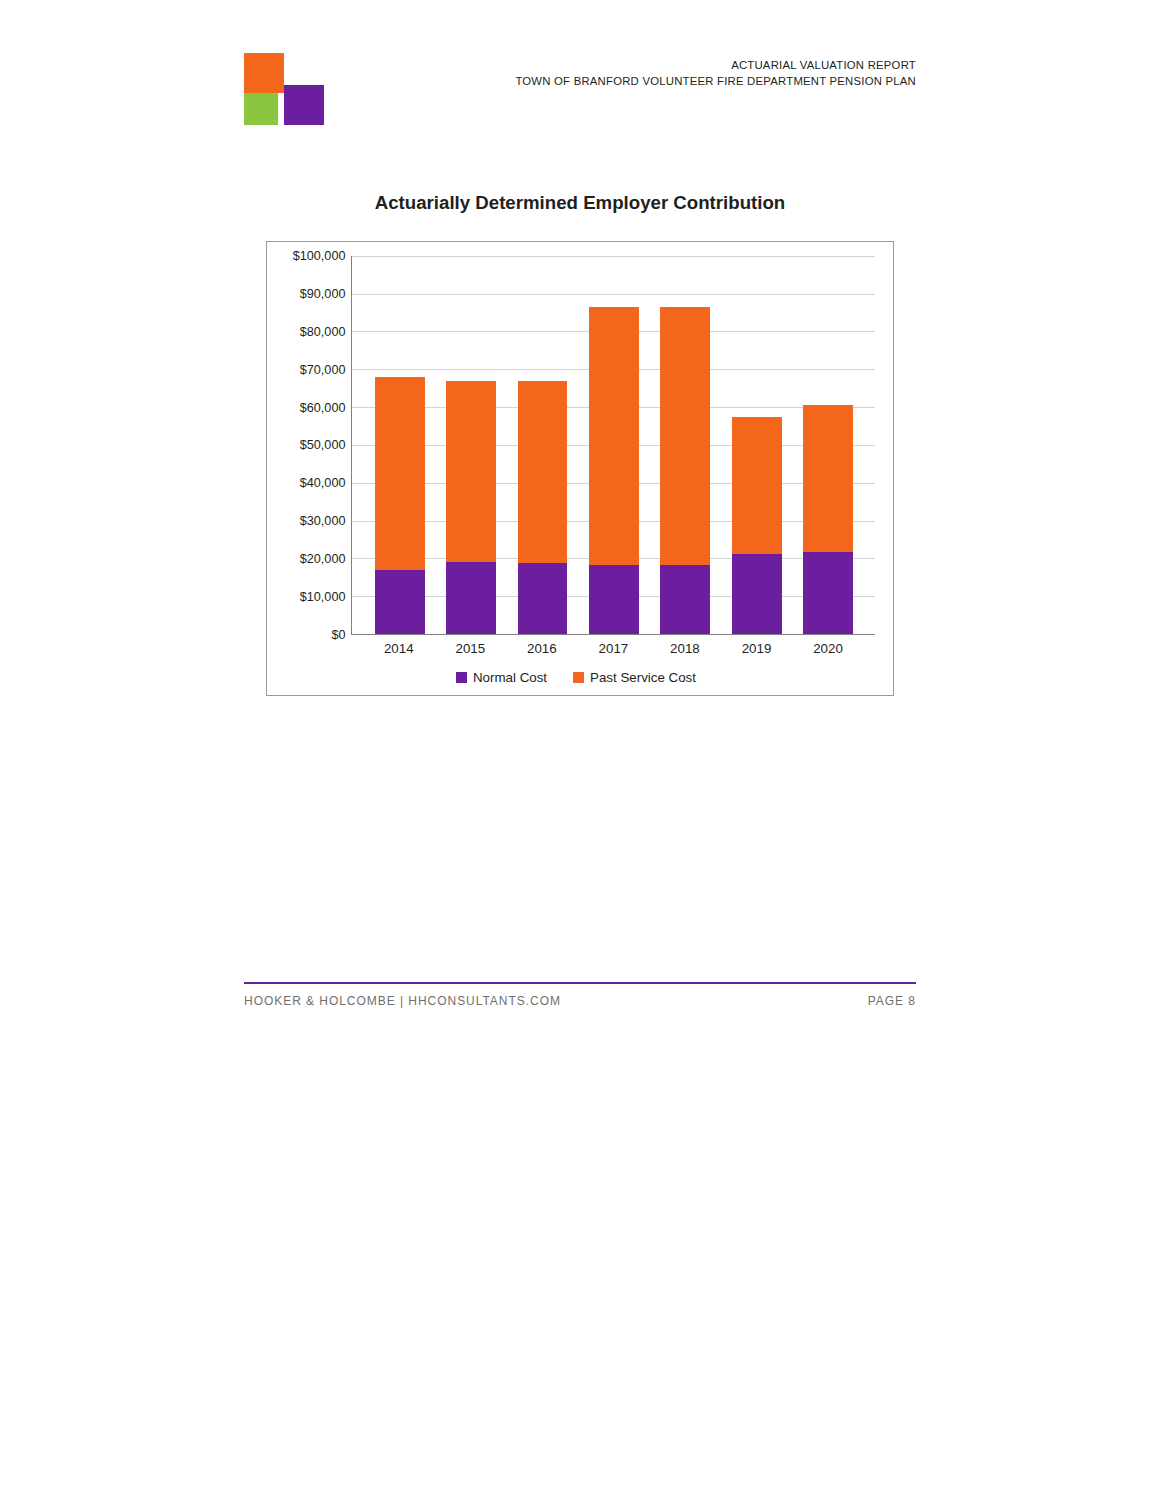Actuarial Valuation Report
Town of Branford Volunteer Fire Department Pension Plan
Actuarially Determined Employer Contribution
$100,000 $90,000 $80,000 $70,000 $60,000 $50,000 $40,000 $30,000 $20,000 $10,000 $0
2014 2015 2016 2017 2018 2019 2020
Normal Cost
Past Service Cost
Hooker & Holcombe | hhconsultants.com
Page 8